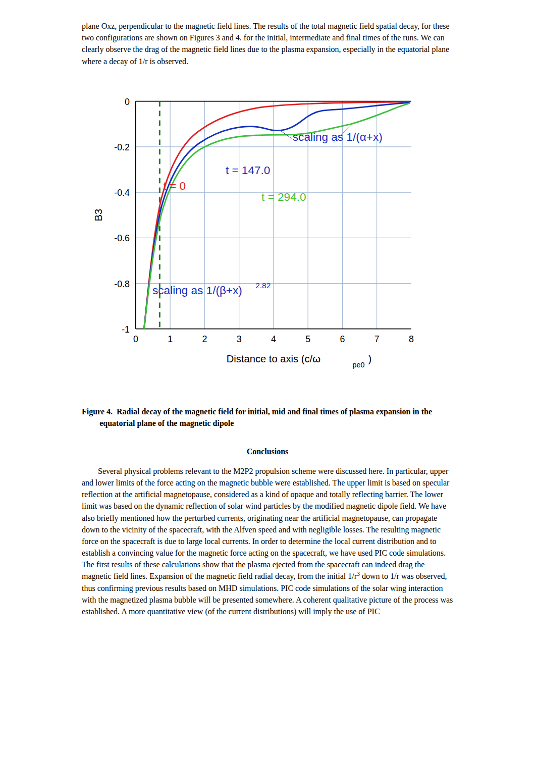plane Oxz, perpendicular to the magnetic field lines. The results of the total magnetic field spatial decay, for these two configurations are shown on Figures 3 and 4. for the initial, intermediate and final times of the runs. We can clearly observe the drag of the magnetic field lines due to the plasma expansion, especially in the equatorial plane where a decay of 1/r is observed.
Radial decay of the magnetic field Plot of B3 (vertical axis, from -1 to 0) against distance to axis in units of c over omega sub pe0 (horizontal axis, 0 to 8). Three curves for t = 0 (red), t = 147.0 (blue) and t = 294.0 (green) rise steeply from -1 near the axis toward 0 at large distance. A vertical dashed green line marks a position near x = 1.7. Annotations indicate scaling as 1/(alpha + x) and scaling as 1/(beta + x) to the 2.82. 0 -0.2 -0.4 -0.6 -0.8 -1 0 1 2 3 4 5 6 7 8 B3 Distance to axis (c/ω pe0 ) scaling as 1/(α+x) t = 147.0 t = 0 t = 294.0 scaling as 1/(β+x) 2.82
Figure 4. Radial decay of the magnetic field for initial, mid and final times of plasma expansion in the equatorial plane of the magnetic dipole
Conclusions
Several physical problems relevant to the M2P2 propulsion scheme were discussed here. In particular, upper and lower limits of the force acting on the magnetic bubble were established. The upper limit is based on specular reflection at the artificial magnetopause, considered as a kind of opaque and totally reflecting barrier. The lower limit was based on the dynamic reflection of solar wind particles by the modified magnetic dipole field. We have also briefly mentioned how the perturbed currents, originating near the artificial magnetopause, can propagate down to the vicinity of the spacecraft, with the Alfven speed and with negligible losses. The resulting magnetic force on the spacecraft is due to large local currents. In order to determine the local current distribution and to establish a convincing value for the magnetic force acting on the spacecraft, we have used PIC code simulations. The first results of these calculations show that the plasma ejected from the spacecraft can indeed drag the magnetic field lines. Expansion of the magnetic field radial decay, from the initial 1/r3 down to 1/r was observed, thus confirming previous results based on MHD simulations. PIC code simulations of the solar wing interaction with the magnetized plasma bubble will be presented somewhere. A coherent qualitative picture of the process was established. A more quantitative view (of the current distributions) will imply the use of PIC